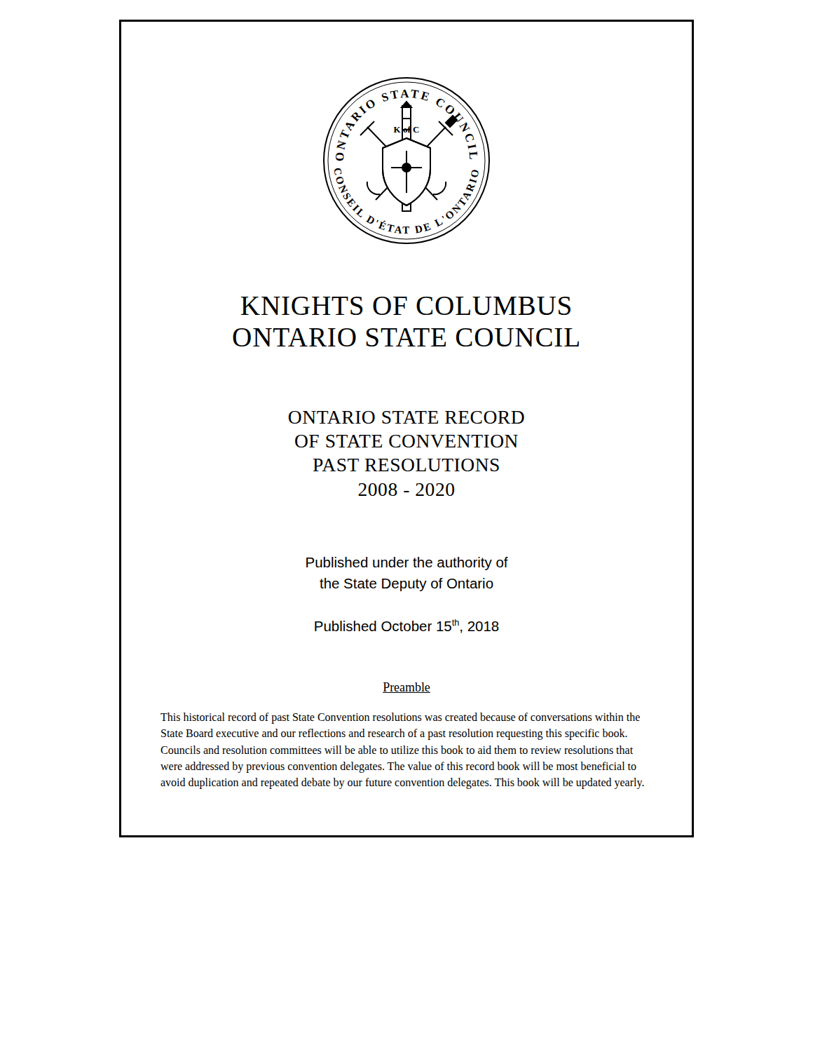ONTARIO STATE COUNCIL CONSEIL D'ÉTAT DE L'ONTARIO K of C
Knights of Columbus
Ontario State Council
Ontario State Record
of State Convention
Past Resolutions
2008 - 2020
Published under the authority of
the State Deputy of Ontario
Published October 15th, 2018
Preamble
This historical record of past State Convention resolutions was created because of conversations within the State Board executive and our reflections and research of a past resolution requesting this specific book. Councils and resolution committees will be able to utilize this book to aid them to review resolutions that were addressed by previous convention delegates. The value of this record book will be most beneficial to avoid duplication and repeated debate by our future convention delegates. This book will be updated yearly.